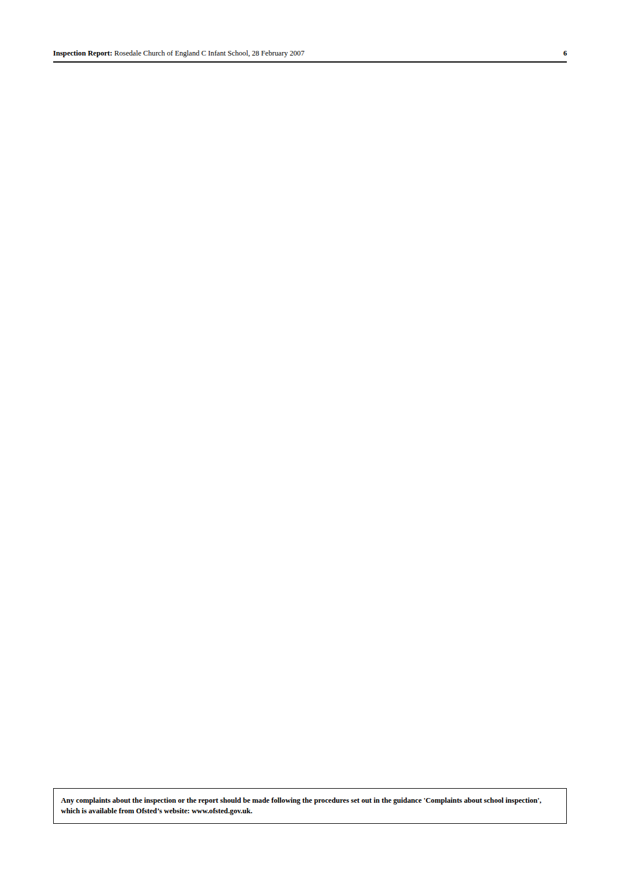Inspection Report: Rosedale Church of England C Infant School, 28 February 2007
6
Any complaints about the inspection or the report should be made following the procedures set out in the guidance 'Complaints about school inspection', which is available from Ofsted’s website: www.ofsted.gov.uk.